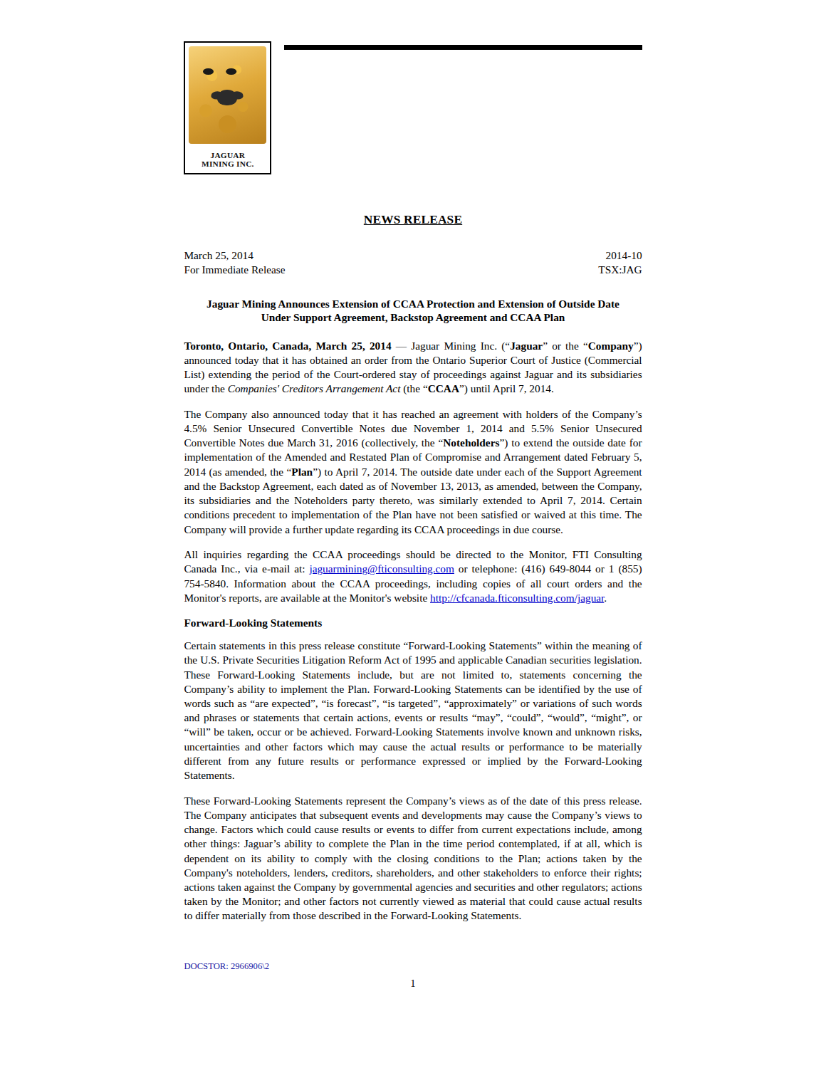JAGUAR
MINING INC.
NEWS RELEASE
| March 25, 2014 | 2014-10 |
| For Immediate Release | TSX:JAG |
Jaguar Mining Announces Extension of CCAA Protection and Extension of Outside Date Under Support Agreement, Backstop Agreement and CCAA Plan
Toronto, Ontario, Canada, March 25, 2014 — Jaguar Mining Inc. (“Jaguar” or the “Company”) announced today that it has obtained an order from the Ontario Superior Court of Justice (Commercial List) extending the period of the Court-ordered stay of proceedings against Jaguar and its subsidiaries under the Companies' Creditors Arrangement Act (the “CCAA”) until April 7, 2014.
The Company also announced today that it has reached an agreement with holders of the Company’s 4.5% Senior Unsecured Convertible Notes due November 1, 2014 and 5.5% Senior Unsecured Convertible Notes due March 31, 2016 (collectively, the “Noteholders”) to extend the outside date for implementation of the Amended and Restated Plan of Compromise and Arrangement dated February 5, 2014 (as amended, the “Plan”) to April 7, 2014. The outside date under each of the Support Agreement and the Backstop Agreement, each dated as of November 13, 2013, as amended, between the Company, its subsidiaries and the Noteholders party thereto, was similarly extended to April 7, 2014. Certain conditions precedent to implementation of the Plan have not been satisfied or waived at this time. The Company will provide a further update regarding its CCAA proceedings in due course.
All inquiries regarding the CCAA proceedings should be directed to the Monitor, FTI Consulting Canada Inc., via e-mail at: jaguarmining@fticonsulting.com or telephone: (416) 649-8044 or 1 (855) 754-5840. Information about the CCAA proceedings, including copies of all court orders and the Monitor's reports, are available at the Monitor's website http://cfcanada.fticonsulting.com/jaguar.
Forward-Looking Statements
Certain statements in this press release constitute “Forward-Looking Statements” within the meaning of the U.S. Private Securities Litigation Reform Act of 1995 and applicable Canadian securities legislation. These Forward-Looking Statements include, but are not limited to, statements concerning the Company’s ability to implement the Plan. Forward-Looking Statements can be identified by the use of words such as “are expected”, “is forecast”, “is targeted”, “approximately” or variations of such words and phrases or statements that certain actions, events or results “may”, “could”, “would”, “might”, or “will” be taken, occur or be achieved. Forward-Looking Statements involve known and unknown risks, uncertainties and other factors which may cause the actual results or performance to be materially different from any future results or performance expressed or implied by the Forward-Looking Statements.
These Forward-Looking Statements represent the Company’s views as of the date of this press release. The Company anticipates that subsequent events and developments may cause the Company’s views to change. Factors which could cause results or events to differ from current expectations include, among other things: Jaguar’s ability to complete the Plan in the time period contemplated, if at all, which is dependent on its ability to comply with the closing conditions to the Plan; actions taken by the Company's noteholders, lenders, creditors, shareholders, and other stakeholders to enforce their rights; actions taken against the Company by governmental agencies and securities and other regulators; actions taken by the Monitor; and other factors not currently viewed as material that could cause actual results to differ materially from those described in the Forward-Looking Statements.
DOCSTOR: 2966906\2
1